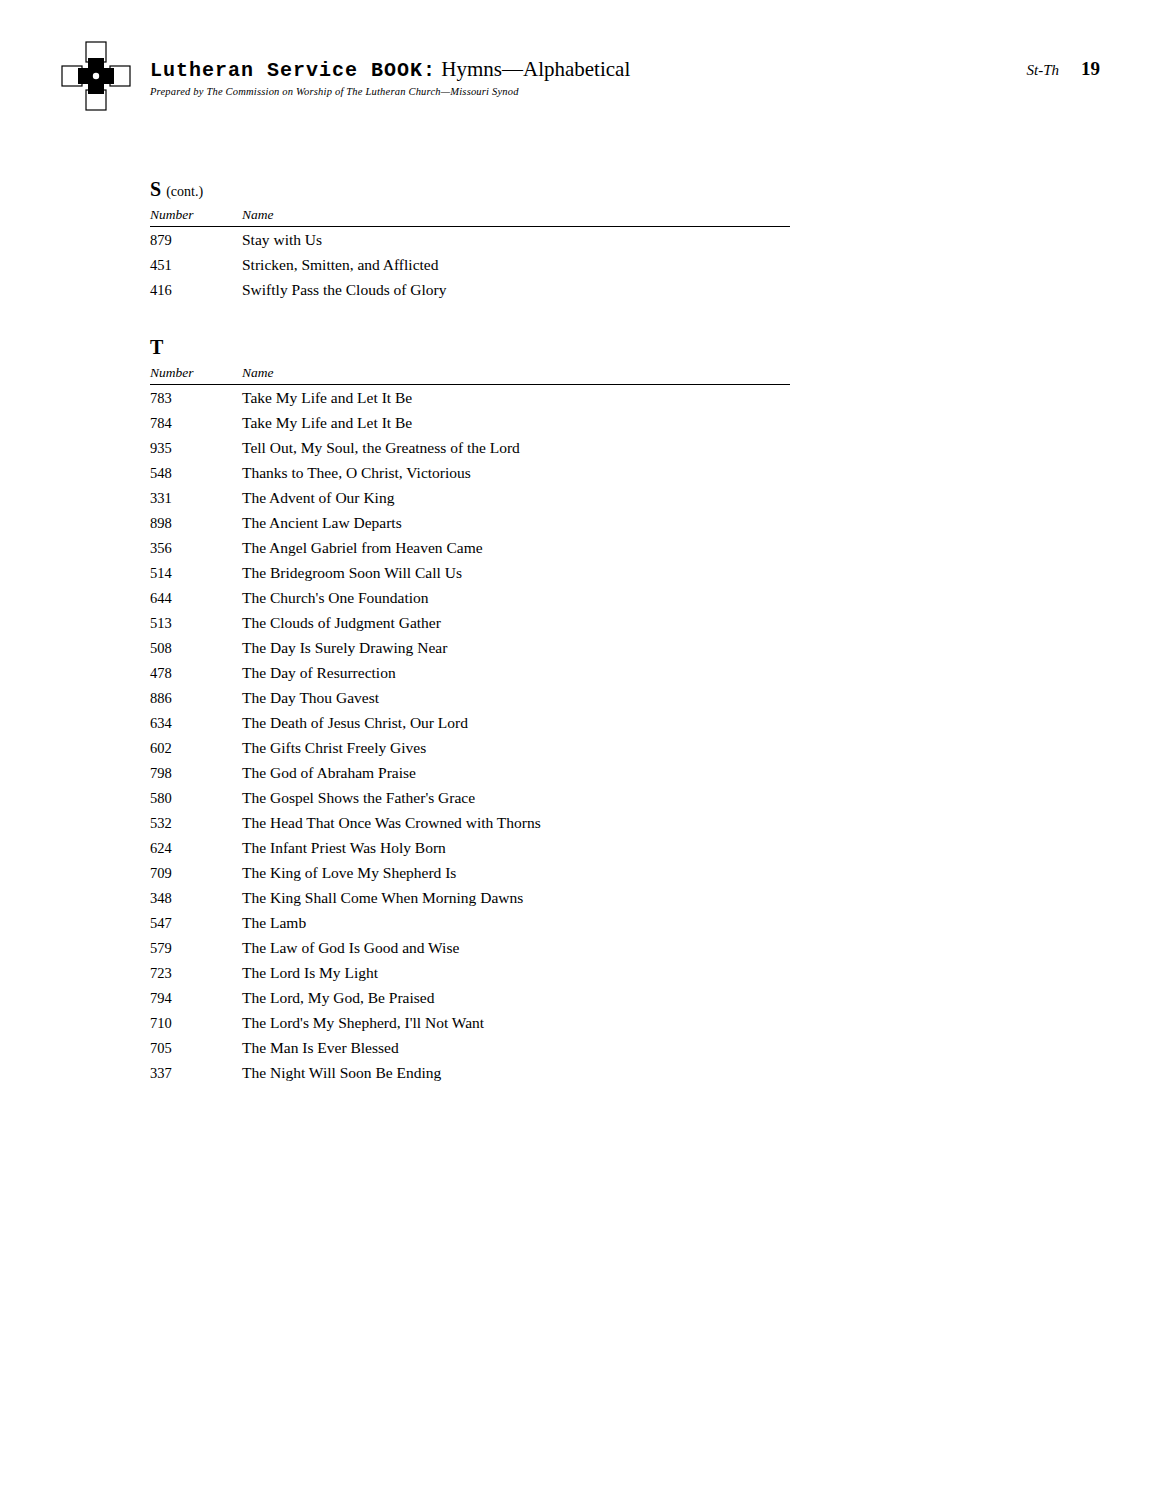St-Th 19
Lutheran Service BOOK: Hymns—Alphabetical
Prepared by The Commission on Worship of The Lutheran Church—Missouri Synod
S (cont.)
| Number | Name |
| --- | --- |
| 879 | Stay with Us |
| 451 | Stricken, Smitten, and Afflicted |
| 416 | Swiftly Pass the Clouds of Glory |
T
| Number | Name |
| --- | --- |
| 783 | Take My Life and Let It Be |
| 784 | Take My Life and Let It Be |
| 935 | Tell Out, My Soul, the Greatness of the Lord |
| 548 | Thanks to Thee, O Christ, Victorious |
| 331 | The Advent of Our King |
| 898 | The Ancient Law Departs |
| 356 | The Angel Gabriel from Heaven Came |
| 514 | The Bridegroom Soon Will Call Us |
| 644 | The Church's One Foundation |
| 513 | The Clouds of Judgment Gather |
| 508 | The Day Is Surely Drawing Near |
| 478 | The Day of Resurrection |
| 886 | The Day Thou Gavest |
| 634 | The Death of Jesus Christ, Our Lord |
| 602 | The Gifts Christ Freely Gives |
| 798 | The God of Abraham Praise |
| 580 | The Gospel Shows the Father's Grace |
| 532 | The Head That Once Was Crowned with Thorns |
| 624 | The Infant Priest Was Holy Born |
| 709 | The King of Love My Shepherd Is |
| 348 | The King Shall Come When Morning Dawns |
| 547 | The Lamb |
| 579 | The Law of God Is Good and Wise |
| 723 | The Lord Is My Light |
| 794 | The Lord, My God, Be Praised |
| 710 | The Lord's My Shepherd, I'll Not Want |
| 705 | The Man Is Ever Blessed |
| 337 | The Night Will Soon Be Ending |